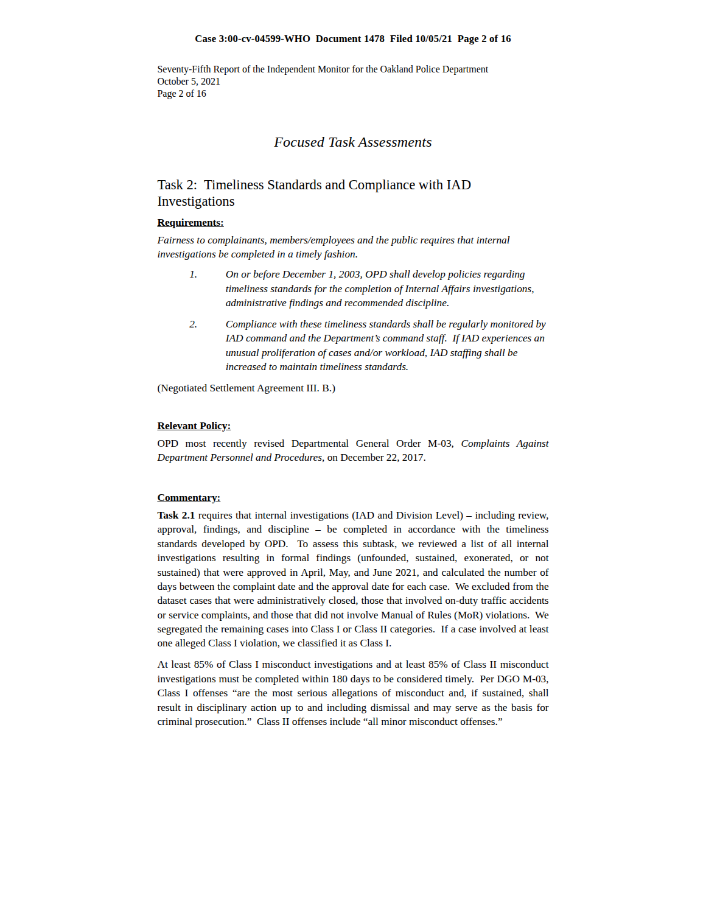Case 3:00-cv-04599-WHO Document 1478 Filed 10/05/21 Page 2 of 16
Seventy-Fifth Report of the Independent Monitor for the Oakland Police Department
October 5, 2021
Page 2 of 16
Focused Task Assessments
Task 2: Timeliness Standards and Compliance with IAD Investigations
Requirements:
Fairness to complainants, members/employees and the public requires that internal investigations be completed in a timely fashion.
1. On or before December 1, 2003, OPD shall develop policies regarding timeliness standards for the completion of Internal Affairs investigations, administrative findings and recommended discipline.
2. Compliance with these timeliness standards shall be regularly monitored by IAD command and the Department’s command staff. If IAD experiences an unusual proliferation of cases and/or workload, IAD staffing shall be increased to maintain timeliness standards.
(Negotiated Settlement Agreement III. B.)
Relevant Policy:
OPD most recently revised Departmental General Order M-03, Complaints Against Department Personnel and Procedures, on December 22, 2017.
Commentary:
Task 2.1 requires that internal investigations (IAD and Division Level) – including review, approval, findings, and discipline – be completed in accordance with the timeliness standards developed by OPD. To assess this subtask, we reviewed a list of all internal investigations resulting in formal findings (unfounded, sustained, exonerated, or not sustained) that were approved in April, May, and June 2021, and calculated the number of days between the complaint date and the approval date for each case. We excluded from the dataset cases that were administratively closed, those that involved on-duty traffic accidents or service complaints, and those that did not involve Manual of Rules (MoR) violations. We segregated the remaining cases into Class I or Class II categories. If a case involved at least one alleged Class I violation, we classified it as Class I.
At least 85% of Class I misconduct investigations and at least 85% of Class II misconduct investigations must be completed within 180 days to be considered timely. Per DGO M-03, Class I offenses “are the most serious allegations of misconduct and, if sustained, shall result in disciplinary action up to and including dismissal and may serve as the basis for criminal prosecution.” Class II offenses include “all minor misconduct offenses.”